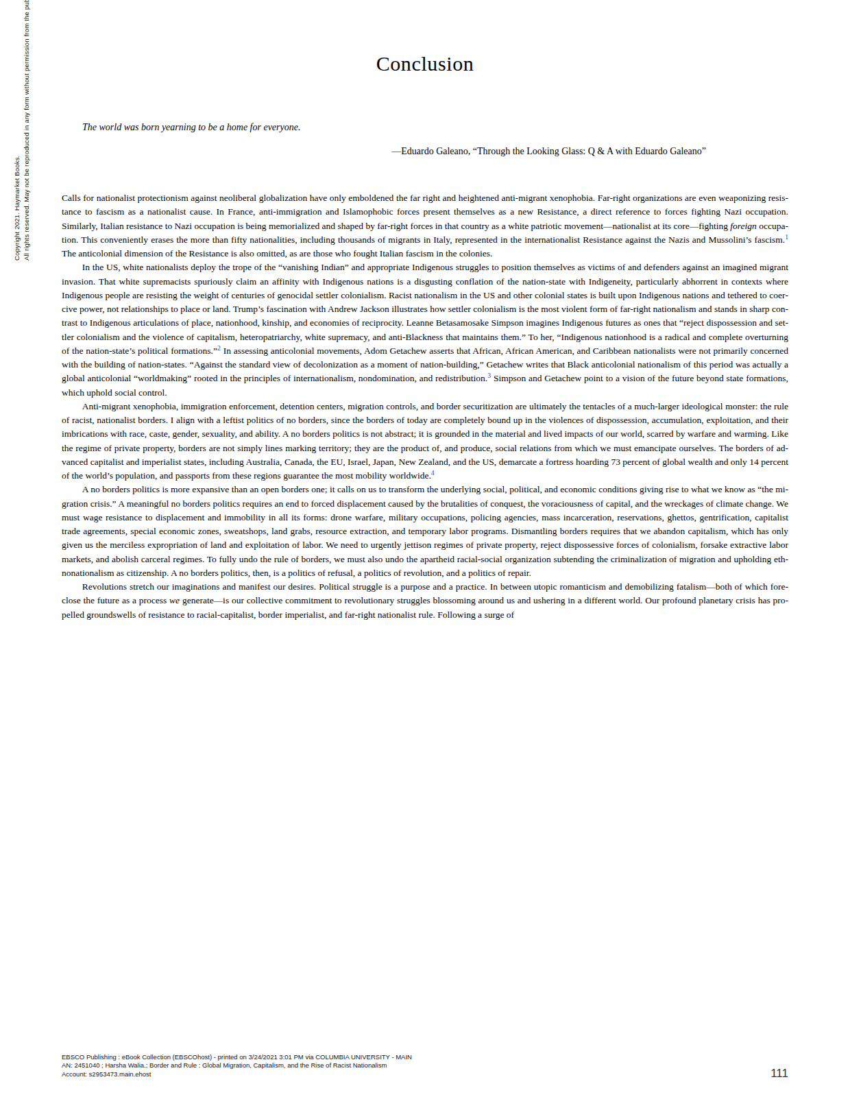Copyright 2021. Haymarket Books.
All rights reserved. May not be reproduced in any form without permission from the publisher, except fair uses permitted under U.S. or applicable copyright law.
Conclusion
The world was born yearning to be a home for everyone.
—Eduardo Galeano, “Through the Looking Glass: Q & A with Eduardo Galeano”
Calls for nationalist protectionism against neoliberal globalization have only emboldened the far right and heightened anti-migrant xenophobia. Far-right organizations are even weaponizing resistance to fascism as a nationalist cause. In France, anti-immigration and Islamophobic forces present themselves as a new Resistance, a direct reference to forces fighting Nazi occupation. Similarly, Italian resistance to Nazi occupation is being memorialized and shaped by far-right forces in that country as a white patriotic movement—nationalist at its core—fighting foreign occupation. This conveniently erases the more than fifty nationalities, including thousands of migrants in Italy, represented in the internationalist Resistance against the Nazis and Mussolini’s fascism.1 The anticolonial dimension of the Resistance is also omitted, as are those who fought Italian fascism in the colonies.
In the US, white nationalists deploy the trope of the “vanishing Indian” and appropriate Indigenous struggles to position themselves as victims of and defenders against an imagined migrant invasion. That white supremacists spuriously claim an affinity with Indigenous nations is a disgusting conflation of the nation-state with Indigeneity, particularly abhorrent in contexts where Indigenous people are resisting the weight of centuries of genocidal settler colonialism. Racist nationalism in the US and other colonial states is built upon Indigenous nations and tethered to coercive power, not relationships to place or land. Trump’s fascination with Andrew Jackson illustrates how settler colonialism is the most violent form of far-right nationalism and stands in sharp contrast to Indigenous articulations of place, nationhood, kinship, and economies of reciprocity. Leanne Betasamosake Simpson imagines Indigenous futures as ones that “reject dispossession and settler colonialism and the violence of capitalism, heteropatriarchy, white supremacy, and anti-Blackness that maintains them.” To her, “Indigenous nationhood is a radical and complete overturning of the nation-state’s political formations.”2 In assessing anticolonial movements, Adom Getachew asserts that African, African American, and Caribbean nationalists were not primarily concerned with the building of nation-states. “Against the standard view of decolonization as a moment of nation-building,” Getachew writes that Black anticolonial nationalism of this period was actually a global anticolonial “worldmaking” rooted in the principles of internationalism, nondomination, and redistribution.3 Simpson and Getachew point to a vision of the future beyond state formations, which uphold social control.
Anti-migrant xenophobia, immigration enforcement, detention centers, migration controls, and border securitization are ultimately the tentacles of a much-larger ideological monster: the rule of racist, nationalist borders. I align with a leftist politics of no borders, since the borders of today are completely bound up in the violences of dispossession, accumulation, exploitation, and their imbrications with race, caste, gender, sexuality, and ability. A no borders politics is not abstract; it is grounded in the material and lived impacts of our world, scarred by warfare and warming. Like the regime of private property, borders are not simply lines marking territory; they are the product of, and produce, social relations from which we must emancipate ourselves. The borders of advanced capitalist and imperialist states, including Australia, Canada, the EU, Israel, Japan, New Zealand, and the US, demarcate a fortress hoarding 73 percent of global wealth and only 14 percent of the world’s population, and passports from these regions guarantee the most mobility worldwide.4
A no borders politics is more expansive than an open borders one; it calls on us to transform the underlying social, political, and economic conditions giving rise to what we know as “the migration crisis.” A meaningful no borders politics requires an end to forced displacement caused by the brutalities of conquest, the voraciousness of capital, and the wreckages of climate change. We must wage resistance to displacement and immobility in all its forms: drone warfare, military occupations, policing agencies, mass incarceration, reservations, ghettos, gentrification, capitalist trade agreements, special economic zones, sweatshops, land grabs, resource extraction, and temporary labor programs. Dismantling borders requires that we abandon capitalism, which has only given us the merciless expropriation of land and exploitation of labor. We need to urgently jettison regimes of private property, reject dispossessive forces of colonialism, forsake extractive labor markets, and abolish carceral regimes. To fully undo the rule of borders, we must also undo the apartheid racial-social organization subtending the criminalization of migration and upholding ethnonationalism as citizenship. A no borders politics, then, is a politics of refusal, a politics of revolution, and a politics of repair.
Revolutions stretch our imaginations and manifest our desires. Political struggle is a purpose and a practice. In between utopic romanticism and demobilizing fatalism—both of which foreclose the future as a process we generate—is our collective commitment to revolutionary struggles blossoming around us and ushering in a different world. Our profound planetary crisis has propelled groundswells of resistance to racial-capitalist, border imperialist, and far-right nationalist rule. Following a surge of
EBSCO Publishing : eBook Collection (EBSCOhost) - printed on 3/24/2021 3:01 PM via COLUMBIA UNIVERSITY - MAIN
AN: 2451040 ; Harsha Walia.; Border and Rule : Global Migration, Capitalism, and the Rise of Racist Nationalism
Account: s2953473.main.ehost
111